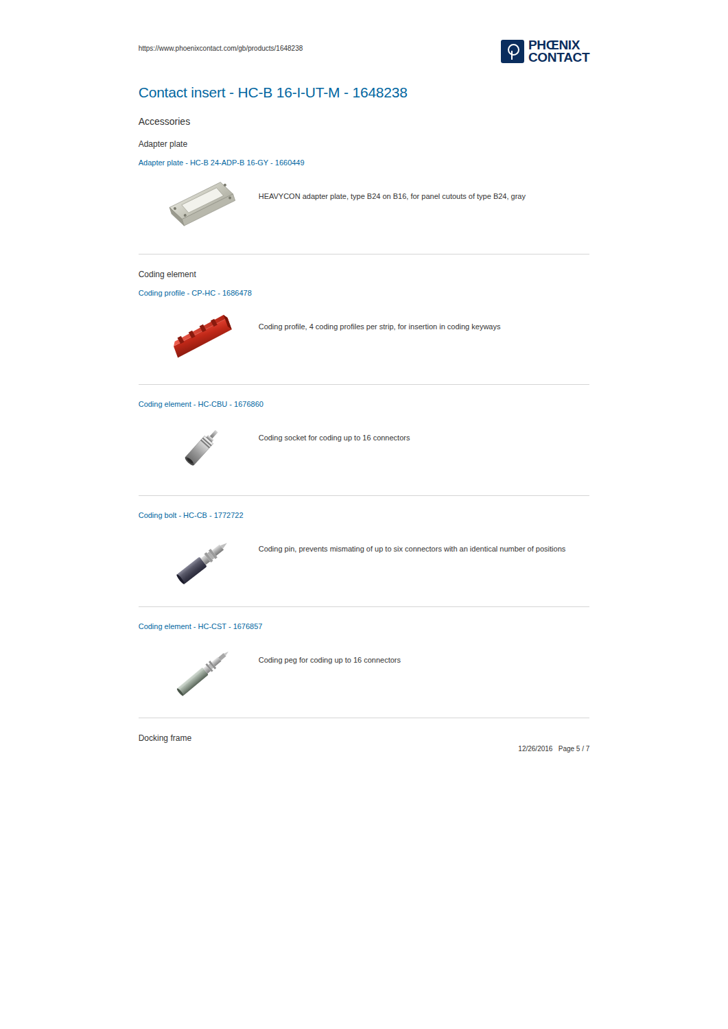https://www.phoenixcontact.com/gb/products/1648238
PHŒNIX
CONTACT
Contact insert - HC-B 16-I-UT-M - 1648238
Accessories
Adapter plate
Adapter plate - HC-B 24-ADP-B 16-GY - 1660449
HEAVYCON adapter plate, type B24 on B16, for panel cutouts of type B24, gray
Coding element
Coding profile - CP-HC - 1686478
Coding profile, 4 coding profiles per strip, for insertion in coding keyways
Coding element - HC-CBU - 1676860
Coding socket for coding up to 16 connectors
Coding bolt - HC-CB - 1772722
Coding pin, prevents mismating of up to six connectors with an identical number of positions
Coding element - HC-CST - 1676857
Coding peg for coding up to 16 connectors
Docking frame
12/26/2016 Page 5 / 7